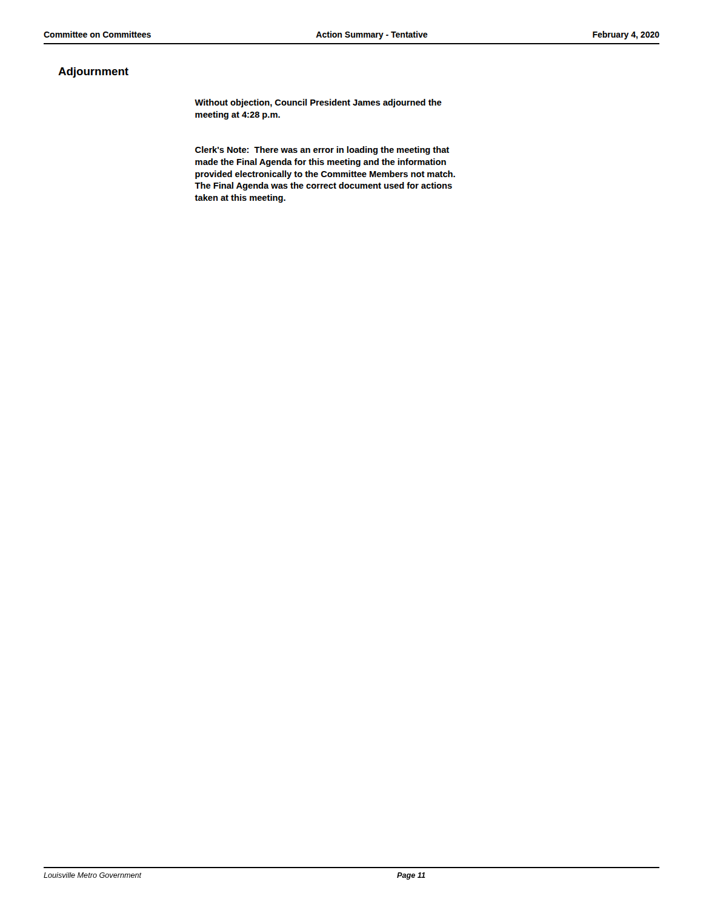Committee on Committees Action Summary - Tentative February 4, 2020
Adjournment
Without objection, Council President James adjourned the meeting at 4:28 p.m.
Clerk's Note: There was an error in loading the meeting that made the Final Agenda for this meeting and the information provided electronically to the Committee Members not match. The Final Agenda was the correct document used for actions taken at this meeting.
Louisville Metro Government Page 11